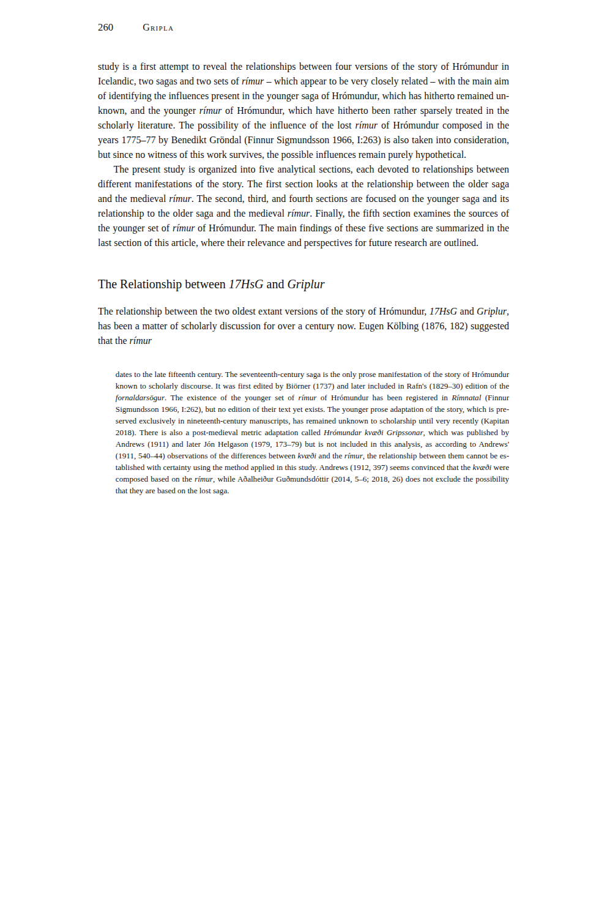260 Gripla
study is a first attempt to reveal the relationships between four versions of the story of Hrómundur in Icelandic, two sagas and two sets of rímur – which appear to be very closely related – with the main aim of identifying the influences present in the younger saga of Hrómundur, which has hitherto remained unknown, and the younger rímur of Hrómundur, which have hitherto been rather sparsely treated in the scholarly literature. The possibility of the influence of the lost rímur of Hrómundur composed in the years 1775–77 by Benedikt Gröndal (Finnur Sigmundsson 1966, I:263) is also taken into consideration, but since no witness of this work survives, the possible influences remain purely hypothetical.
The present study is organized into five analytical sections, each devoted to relationships between different manifestations of the story. The first section looks at the relationship between the older saga and the medieval rímur. The second, third, and fourth sections are focused on the younger saga and its relationship to the older saga and the medieval rímur. Finally, the fifth section examines the sources of the younger set of rímur of Hrómundur. The main findings of these five sections are summarized in the last section of this article, where their relevance and perspectives for future research are outlined.
The Relationship between 17HsG and Griplur
The relationship between the two oldest extant versions of the story of Hrómundur, 17HsG and Griplur, has been a matter of scholarly discussion for over a century now. Eugen Kölbing (1876, 182) suggested that the rímur
dates to the late fifteenth century. The seventeenth-century saga is the only prose manifestation of the story of Hrómundur known to scholarly discourse. It was first edited by Biörner (1737) and later included in Rafn's (1829–30) edition of the fornaldarsögur. The existence of the younger set of rímur of Hrómundur has been registered in Rímnatal (Finnur Sigmundsson 1966, I:262), but no edition of their text yet exists. The younger prose adaptation of the story, which is preserved exclusively in nineteenth-century manuscripts, has remained unknown to scholarship until very recently (Kapitan 2018). There is also a post-medieval metric adaptation called Hrómundar kvæði Gripssonar, which was published by Andrews (1911) and later Jón Helgason (1979, 173–79) but is not included in this analysis, as according to Andrews' (1911, 540–44) observations of the differences between kvæði and the rímur, the relationship between them cannot be established with certainty using the method applied in this study. Andrews (1912, 397) seems convinced that the kvæði were composed based on the rímur, while Aðalheiður Guðmundsdóttir (2014, 5–6; 2018, 26) does not exclude the possibility that they are based on the lost saga.